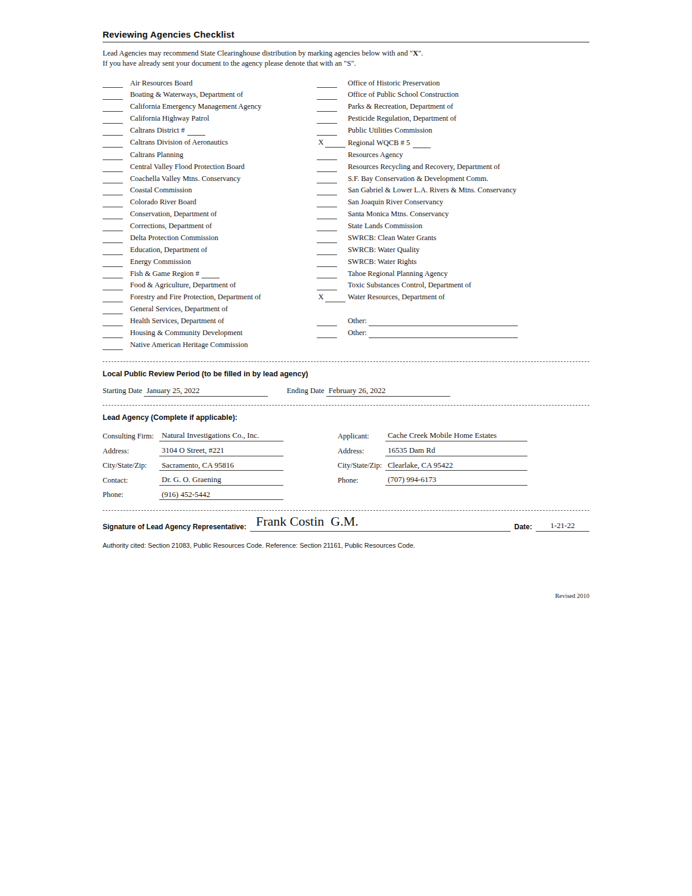Reviewing Agencies Checklist
Lead Agencies may recommend State Clearinghouse distribution by marking agencies below with and "X".
If you have already sent your document to the agency please denote that with an "S".
| | Air Resources Board | | Office of Historic Preservation |
| | Boating & Waterways, Department of | | Office of Public School Construction |
| | California Emergency Management Agency | | Parks & Recreation, Department of |
| | California Highway Patrol | | Pesticide Regulation, Department of |
| | Caltrans District # | | Public Utilities Commission |
| | Caltrans Division of Aeronautics | X | Regional WQCB # 5 |
| | Caltrans Planning | | Resources Agency |
| | Central Valley Flood Protection Board | | Resources Recycling and Recovery, Department of |
| | Coachella Valley Mtns. Conservancy | | S.F. Bay Conservation & Development Comm. |
| | Coastal Commission | | San Gabriel & Lower L.A. Rivers & Mtns. Conservancy |
| | Colorado River Board | | San Joaquin River Conservancy |
| | Conservation, Department of | | Santa Monica Mtns. Conservancy |
| | Corrections, Department of | | State Lands Commission |
| | Delta Protection Commission | | SWRCB: Clean Water Grants |
| | Education, Department of | | SWRCB: Water Quality |
| | Energy Commission | | SWRCB: Water Rights |
| | Fish & Game Region # | | Tahoe Regional Planning Agency |
| | Food & Agriculture, Department of | | Toxic Substances Control, Department of |
| | Forestry and Fire Protection, Department of | X | Water Resources, Department of |
| | General Services, Department of | | |
| | Health Services, Department of | | Other: |
| | Housing & Community Development | | Other: |
| | Native American Heritage Commission | | |
Local Public Review Period (to be filled in by lead agency)
Starting Date January 25, 2022 Ending Date February 26, 2022
Lead Agency (Complete if applicable):
| Consulting Firm: | Natural Investigations Co., Inc. | Applicant: | Cache Creek Mobile Home Estates |
| Address: | 3104 O Street, #221 | Address: | 16535 Dam Rd |
| City/State/Zip: | Sacramento, CA 95816 | City/State/Zip: | Clearlake, CA 95422 |
| Contact: | Dr. G. O. Graening | Phone: | (707) 994-6173 |
| Phone: | (916) 452-5442 | | |
Signature of Lead Agency Representative: Frank Costin G.M. Date: 1-21-22
Authority cited: Section 21083, Public Resources Code. Reference: Section 21161, Public Resources Code.
Revised 2010